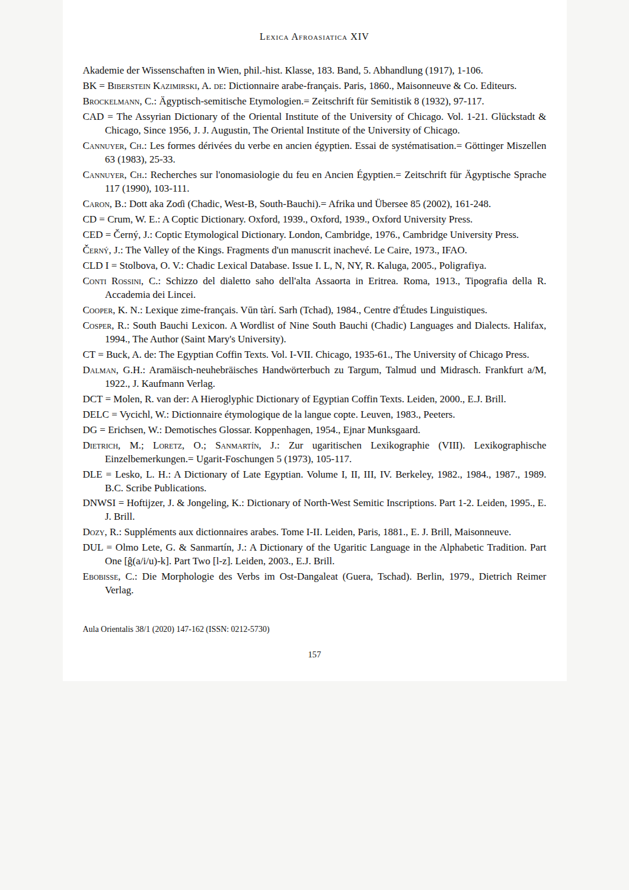Lexica Afroasiatica XIV
Akademie der Wissenschaften in Wien, phil.-hist. Klasse, 183. Band, 5. Abhandlung (1917), 1-106.
BK = Biberstein Kazimirski, A. de: Dictionnaire arabe-français. Paris, 1860., Maisonneuve & Co. Editeurs.
Brockelmann, C.: Ägyptisch-semitische Etymologien.= Zeitschrift für Semitistik 8 (1932), 97-117.
CAD = The Assyrian Dictionary of the Oriental Institute of the University of Chicago. Vol. 1-21. Glückstadt & Chicago, Since 1956, J. J. Augustin, The Oriental Institute of the University of Chicago.
Cannuyer, Ch.: Les formes dérivées du verbe en ancien égyptien. Essai de systématisation.= Göttinger Miszellen 63 (1983), 25-33.
Cannuyer, Ch.: Recherches sur l'onomasiologie du feu en Ancien Égyptien.= Zeitschrift für Ägyptische Sprache 117 (1990), 103-111.
Caron, B.: Dott aka Zoɗi (Chadic, West-B, South-Bauchi).= Afrika und Übersee 85 (2002), 161-248.
CD = Crum, W. E.: A Coptic Dictionary. Oxford, 1939., Oxford, 1939., Oxford University Press.
CED = Černý, J.: Coptic Etymological Dictionary. London, Cambridge, 1976., Cambridge University Press.
Černý, J.: The Valley of the Kings. Fragments d'un manuscrit inachevé. Le Caire, 1973., IFAO.
CLD I = Stolbova, O. V.: Chadic Lexical Database. Issue I. L, N, NY, R. Kaluga, 2005., Poligrafiya.
Conti Rossini, C.: Schizzo del dialetto saho dell'alta Assaorta in Eritrea. Roma, 1913., Tipografia della R. Accademia dei Lincei.
Cooper, K. N.: Lexique zime-français. Vūn tàrí. Sarh (Tchad), 1984., Centre d'Études Linguistiques.
Cosper, R.: South Bauchi Lexicon. A Wordlist of Nine South Bauchi (Chadic) Languages and Dialects. Halifax, 1994., The Author (Saint Mary's University).
CT = Buck, A. de: The Egyptian Coffin Texts. Vol. I-VII. Chicago, 1935-61., The University of Chicago Press.
Dalman, G.H.: Aramäisch-neuhebräisches Handwörterbuch zu Targum, Talmud und Midrasch. Frankfurt a/M, 1922., J. Kaufmann Verlag.
DCT = Molen, R. van der: A Hieroglyphic Dictionary of Egyptian Coffin Texts. Leiden, 2000., E.J. Brill.
DELC = Vycichl, W.: Dictionnaire étymologique de la langue copte. Leuven, 1983., Peeters.
DG = Erichsen, W.: Demotisches Glossar. Koppenhagen, 1954., Ejnar Munksgaard.
Dietrich, M.; Loretz, O.; Sanmartín, J.: Zur ugaritischen Lexikographie (VIII). Lexikographische Einzelbemerkungen.= Ugarit-Foschungen 5 (1973), 105-117.
DLE = Lesko, L. H.: A Dictionary of Late Egyptian. Volume I, II, III, IV. Berkeley, 1982., 1984., 1987., 1989. B.C. Scribe Publications.
DNWSI = Hoftijzer, J. & Jongeling, K.: Dictionary of North-West Semitic Inscriptions. Part 1-2. Leiden, 1995., E. J. Brill.
Dozy, R.: Suppléments aux dictionnaires arabes. Tome I-II. Leiden, Paris, 1881., E. J. Brill, Maisonneuve.
DUL = Olmo Lete, G. & Sanmartín, J.: A Dictionary of the Ugaritic Language in the Alphabetic Tradition. Part One [ĝ(a/i/u)-k]. Part Two [l-z]. Leiden, 2003., E.J. Brill.
Ebobisse, C.: Die Morphologie des Verbs im Ost-Dangaleat (Guera, Tschad). Berlin, 1979., Dietrich Reimer Verlag.
Aula Orientalis 38/1 (2020) 147-162 (ISSN: 0212-5730)
157